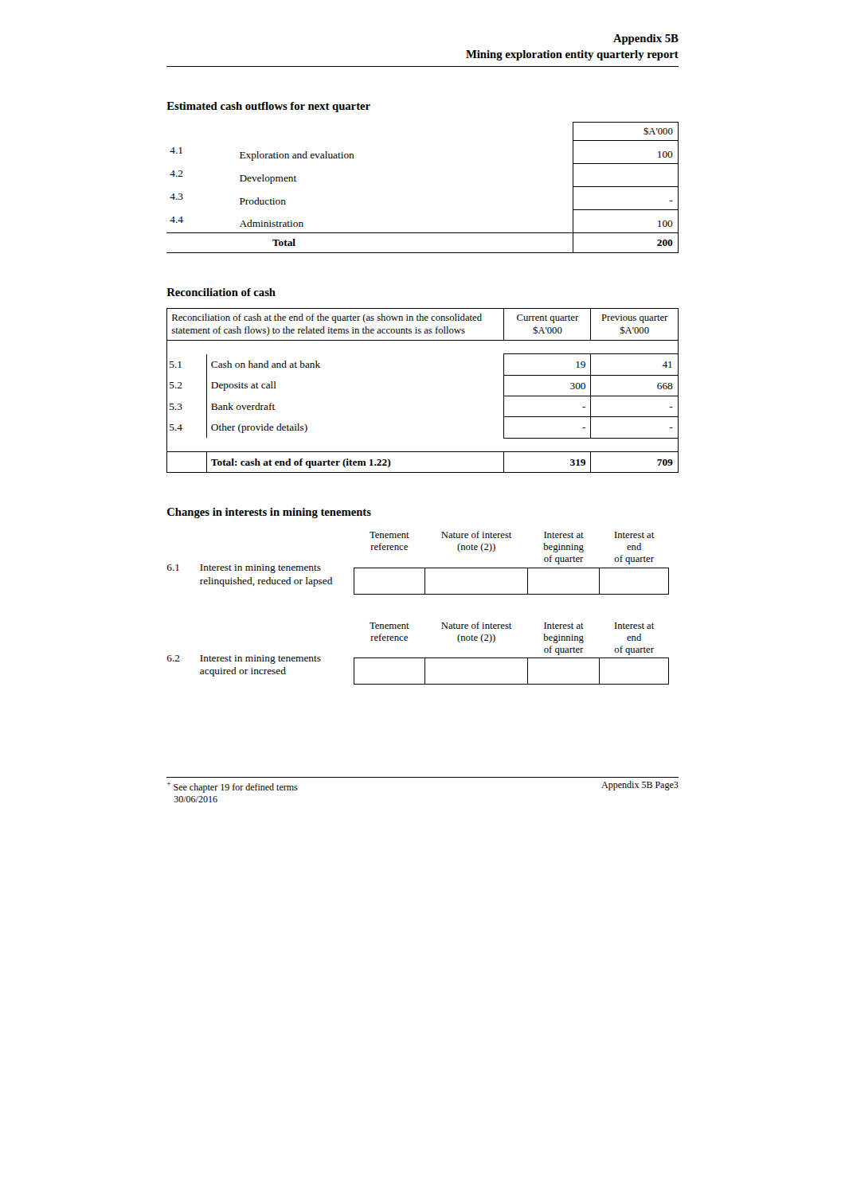Appendix 5B
Mining exploration entity quarterly report
Estimated cash outflows for next quarter
| | | $A'000 |
| 4.1 | Exploration and evaluation | 100 |
| 4.2 | Development | |
| 4.3 | Production | - |
| 4.4 | Administration | 100 |
| | Total | 200 |
Reconciliation of cash
| Reconciliation of cash at the end of the quarter (as shown in the consolidated statement of cash flows) to the related items in the accounts is as follows | Current quarter $A'000 | Previous quarter $A'000 |
| 5.1 | Cash on hand and at bank | 19 | 41 |
| 5.2 | Deposits at call | 300 | 668 |
| 5.3 | Bank overdraft | - | - |
| 5.4 | Other (provide details) | - | - |
| | Total: cash at end of quarter (item 1.22) | 319 | 709 |
Changes in interests in mining tenements
6.1 Interest in mining tenements relinquished, reduced or lapsed
| Tenement reference | Nature of interest (note (2)) | Interest at beginning of quarter | Interest at end of quarter |
| --- | --- | --- | --- |
6.2 Interest in mining tenements acquired or incresed
| Tenement reference | Nature of interest (note (2)) | Interest at beginning of quarter | Interest at end of quarter |
| --- | --- | --- | --- |
+ See chapter 19 for defined terms
30/06/2016
Appendix 5B Page3